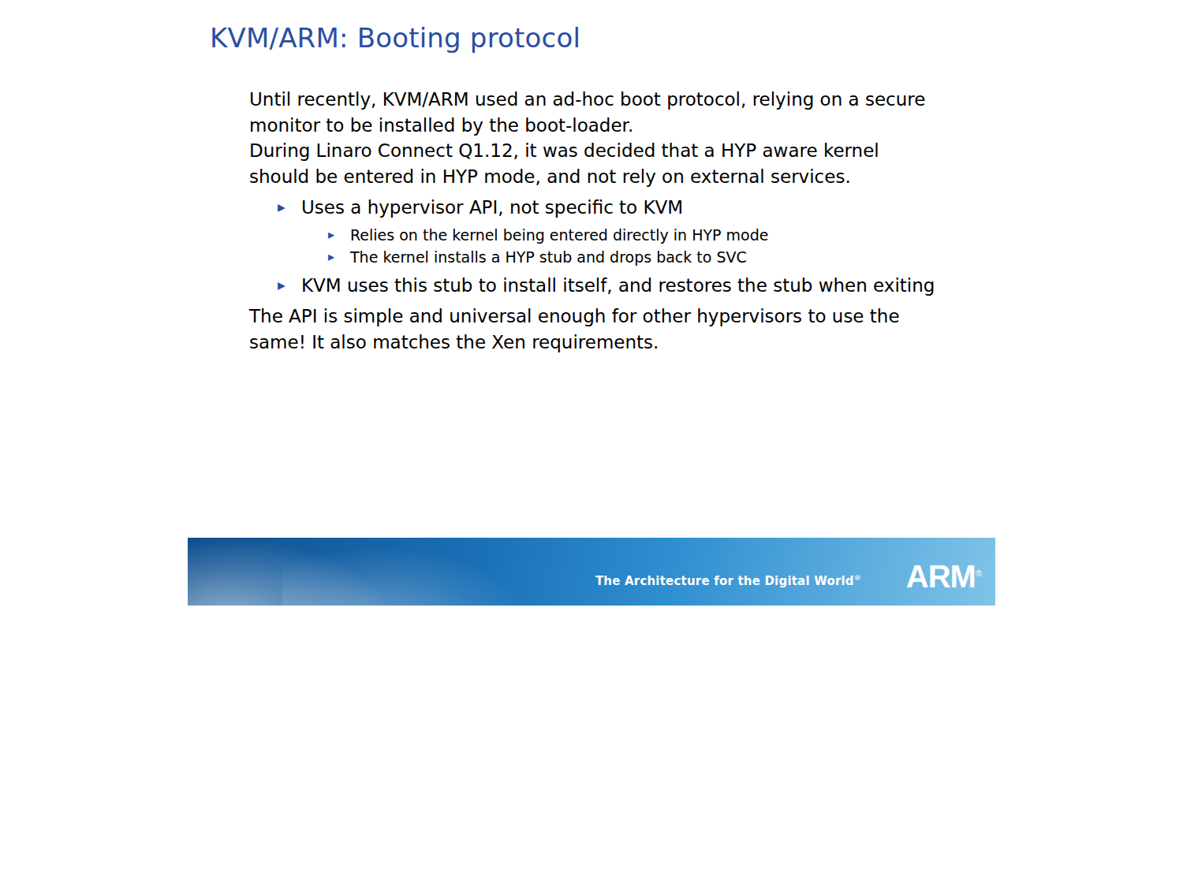KVM/ARM: Booting protocol
Until recently, KVM/ARM used an ad-hoc boot protocol, relying on a secure monitor to be installed by the boot-loader.
During Linaro Connect Q1.12, it was decided that a HYP aware kernel should be entered in HYP mode, and not rely on external services.
Uses a hypervisor API, not specific to KVM
Relies on the kernel being entered directly in HYP mode
The kernel installs a HYP stub and drops back to SVC
KVM uses this stub to install itself, and restores the stub when exiting
The API is simple and universal enough for other hypervisors to use the same! It also matches the Xen requirements.
The Architecture for the Digital World®
ARM®